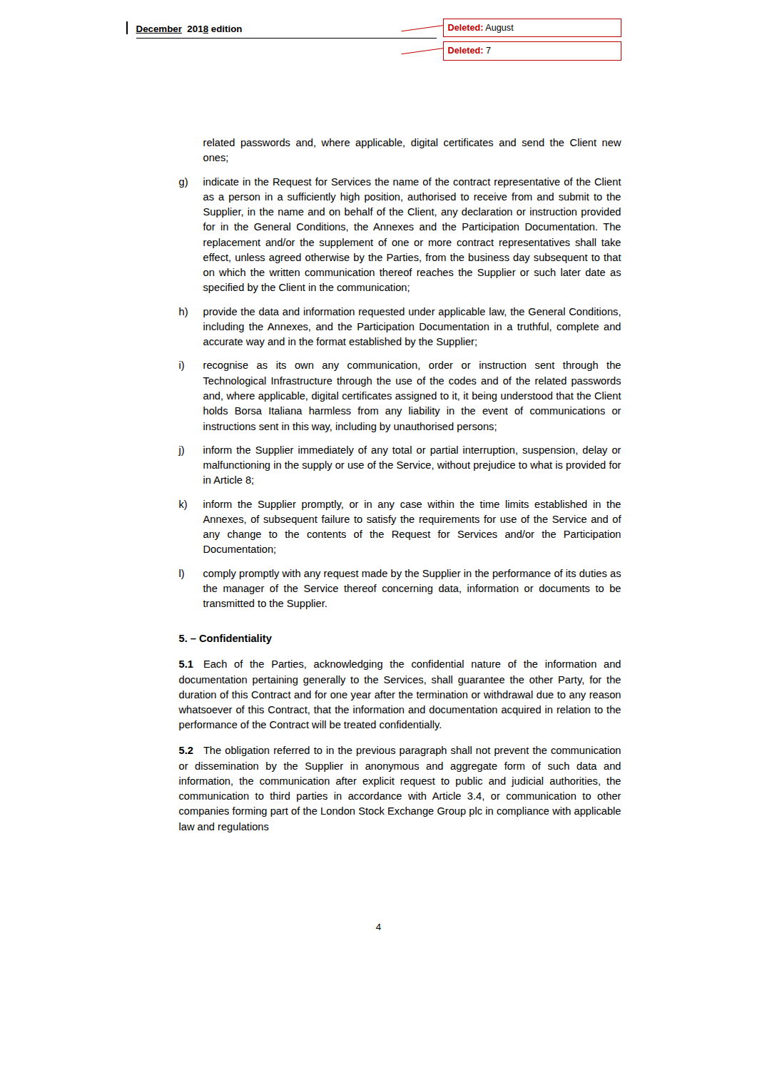December 2018 edition
Deleted: August
Deleted: 7
related passwords and, where applicable, digital certificates and send the Client new ones;
g) indicate in the Request for Services the name of the contract representative of the Client as a person in a sufficiently high position, authorised to receive from and submit to the Supplier, in the name and on behalf of the Client, any declaration or instruction provided for in the General Conditions, the Annexes and the Participation Documentation. The replacement and/or the supplement of one or more contract representatives shall take effect, unless agreed otherwise by the Parties, from the business day subsequent to that on which the written communication thereof reaches the Supplier or such later date as specified by the Client in the communication;
h) provide the data and information requested under applicable law, the General Conditions, including the Annexes, and the Participation Documentation in a truthful, complete and accurate way and in the format established by the Supplier;
i) recognise as its own any communication, order or instruction sent through the Technological Infrastructure through the use of the codes and of the related passwords and, where applicable, digital certificates assigned to it, it being understood that the Client holds Borsa Italiana harmless from any liability in the event of communications or instructions sent in this way, including by unauthorised persons;
j) inform the Supplier immediately of any total or partial interruption, suspension, delay or malfunctioning in the supply or use of the Service, without prejudice to what is provided for in Article 8;
k) inform the Supplier promptly, or in any case within the time limits established in the Annexes, of subsequent failure to satisfy the requirements for use of the Service and of any change to the contents of the Request for Services and/or the Participation Documentation;
l) comply promptly with any request made by the Supplier in the performance of its duties as the manager of the Service thereof concerning data, information or documents to be transmitted to the Supplier.
5. – Confidentiality
5.1 Each of the Parties, acknowledging the confidential nature of the information and documentation pertaining generally to the Services, shall guarantee the other Party, for the duration of this Contract and for one year after the termination or withdrawal due to any reason whatsoever of this Contract, that the information and documentation acquired in relation to the performance of the Contract will be treated confidentially.
5.2 The obligation referred to in the previous paragraph shall not prevent the communication or dissemination by the Supplier in anonymous and aggregate form of such data and information, the communication after explicit request to public and judicial authorities, the communication to third parties in accordance with Article 3.4, or communication to other companies forming part of the London Stock Exchange Group plc in compliance with applicable law and regulations
4